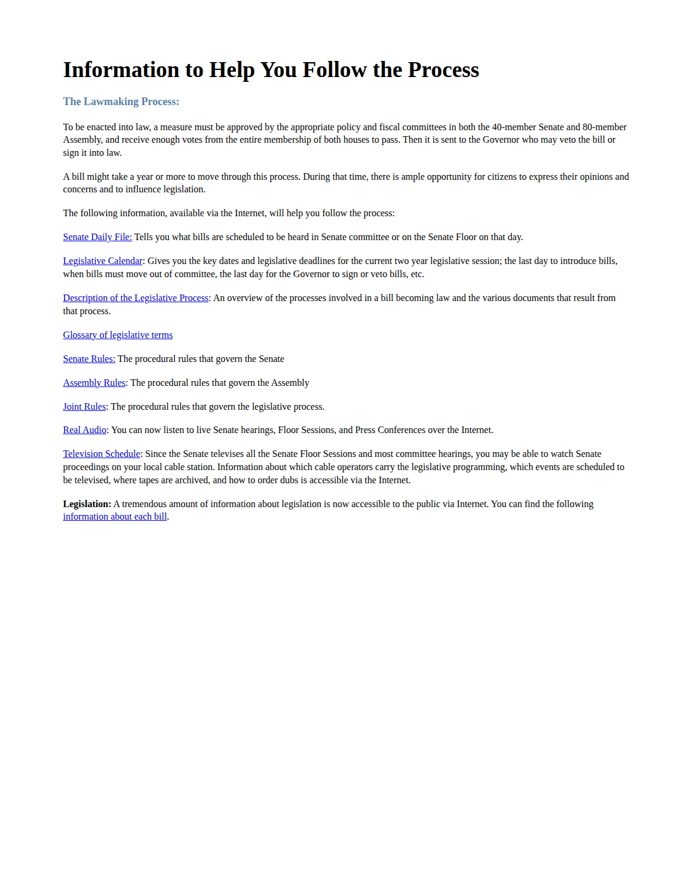Information to Help You Follow the Process
The Lawmaking Process:
To be enacted into law, a measure must be approved by the appropriate policy and fiscal committees in both the 40-member Senate and 80-member Assembly, and receive enough votes from the entire membership of both houses to pass. Then it is sent to the Governor who may veto the bill or sign it into law.
A bill might take a year or more to move through this process. During that time, there is ample opportunity for citizens to express their opinions and concerns and to influence legislation.
The following information, available via the Internet, will help you follow the process:
Senate Daily File: Tells you what bills are scheduled to be heard in Senate committee or on the Senate Floor on that day.
Legislative Calendar: Gives you the key dates and legislative deadlines for the current two year legislative session; the last day to introduce bills, when bills must move out of committee, the last day for the Governor to sign or veto bills, etc.
Description of the Legislative Process: An overview of the processes involved in a bill becoming law and the various documents that result from that process.
Glossary of legislative terms
Senate Rules: The procedural rules that govern the Senate
Assembly Rules: The procedural rules that govern the Assembly
Joint Rules: The procedural rules that govern the legislative process.
Real Audio: You can now listen to live Senate hearings, Floor Sessions, and Press Conferences over the Internet.
Television Schedule: Since the Senate televises all the Senate Floor Sessions and most committee hearings, you may be able to watch Senate proceedings on your local cable station. Information about which cable operators carry the legislative programming, which events are scheduled to be televised, where tapes are archived, and how to order dubs is accessible via the Internet.
Legislation: A tremendous amount of information about legislation is now accessible to the public via Internet. You can find the following information about each bill.